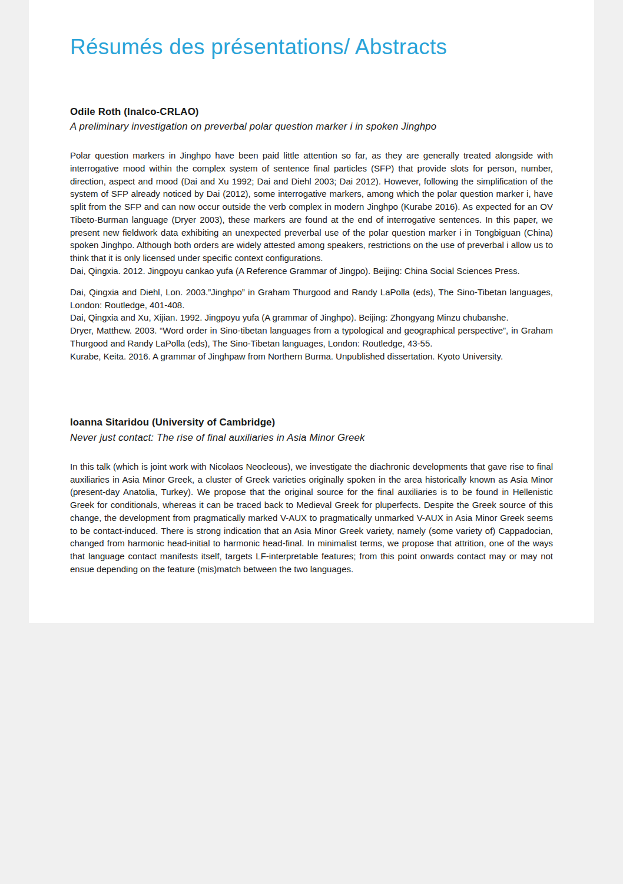Résumés des présentations/ Abstracts
Odile Roth (Inalco-CRLAO)
A preliminary investigation on preverbal polar question marker i in spoken Jinghpo
Polar question markers in Jinghpo have been paid little attention so far, as they are generally treated alongside with interrogative mood within the complex system of sentence final particles (SFP) that provide slots for person, number, direction, aspect and mood (Dai and Xu 1992; Dai and Diehl 2003; Dai 2012). However, following the simplification of the system of SFP already noticed by Dai (2012), some interrogative markers, among which the polar question marker i, have split from the SFP and can now occur outside the verb complex in modern Jinghpo (Kurabe 2016). As expected for an OV Tibeto-Burman language (Dryer 2003), these markers are found at the end of interrogative sentences. In this paper, we present new fieldwork data exhibiting an unexpected preverbal use of the polar question marker i in Tongbiguan (China) spoken Jinghpo. Although both orders are widely attested among speakers, restrictions on the use of preverbal i allow us to think that it is only licensed under specific context configurations.
Dai, Qingxia. 2012. Jingpoyu cankao yufa (A Reference Grammar of Jingpo). Beijing: China Social Sciences Press.
Dai, Qingxia and Diehl, Lon. 2003.”Jinghpo” in Graham Thurgood and Randy LaPolla (eds), The Sino-Tibetan languages, London: Routledge, 401-408.
Dai, Qingxia and Xu, Xijian. 1992. Jingpoyu yufa (A grammar of Jinghpo). Beijing: Zhongyang Minzu chubanshe.
Dryer, Matthew. 2003. “Word order in Sino-tibetan languages from a typological and geographical perspective”, in Graham Thurgood and Randy LaPolla (eds), The Sino-Tibetan languages, London: Routledge, 43-55.
Kurabe, Keita. 2016. A grammar of Jinghpaw from Northern Burma. Unpublished dissertation. Kyoto University.
Ioanna Sitaridou (University of Cambridge)
Never just contact: The rise of final auxiliaries in Asia Minor Greek
In this talk (which is joint work with Nicolaos Neocleous), we investigate the diachronic developments that gave rise to final auxiliaries in Asia Minor Greek, a cluster of Greek varieties originally spoken in the area historically known as Asia Minor (present-day Anatolia, Turkey). We propose that the original source for the final auxiliaries is to be found in Hellenistic Greek for conditionals, whereas it can be traced back to Medieval Greek for pluperfects. Despite the Greek source of this change, the development from pragmatically marked V-AUX to pragmatically unmarked V-AUX in Asia Minor Greek seems to be contact-induced. There is strong indication that an Asia Minor Greek variety, namely (some variety of) Cappadocian, changed from harmonic head-initial to harmonic head-final. In minimalist terms, we propose that attrition, one of the ways that language contact manifests itself, targets LF-interpretable features; from this point onwards contact may or may not ensue depending on the feature (mis)match between the two languages.